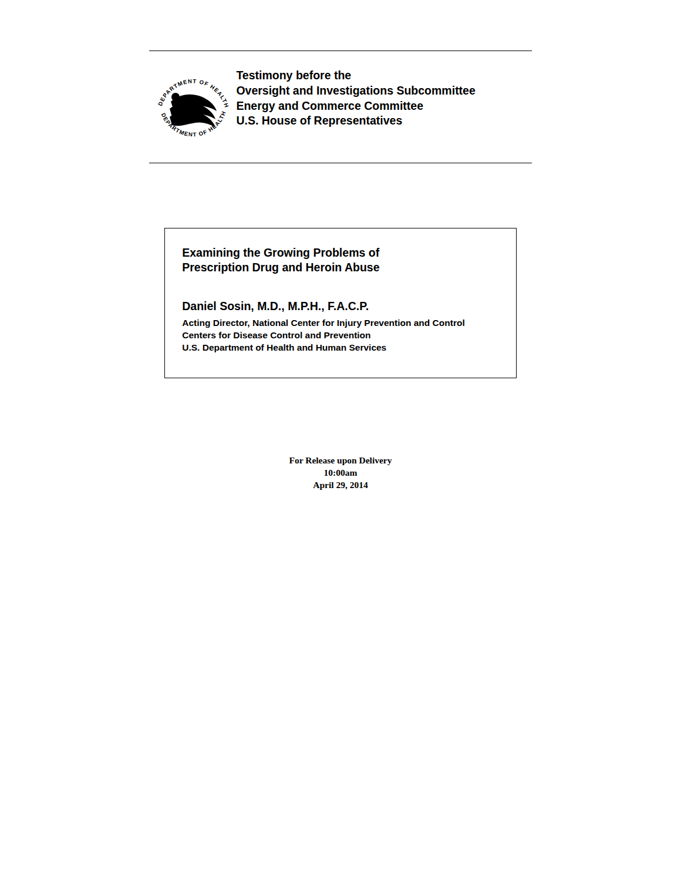DEPARTMENT OF HEALTH & HUMAN SERVICES USA DEPARTMENT OF HEALTH
Testimony before the
Oversight and Investigations Subcommittee
Energy and Commerce Committee
U.S. House of Representatives
Examining the Growing Problems of
Prescription Drug and Heroin Abuse
Daniel Sosin, M.D., M.P.H., F.A.C.P.
Acting Director, National Center for Injury Prevention and Control
Centers for Disease Control and Prevention
U.S. Department of Health and Human Services
For Release upon Delivery
10:00am
April 29, 2014